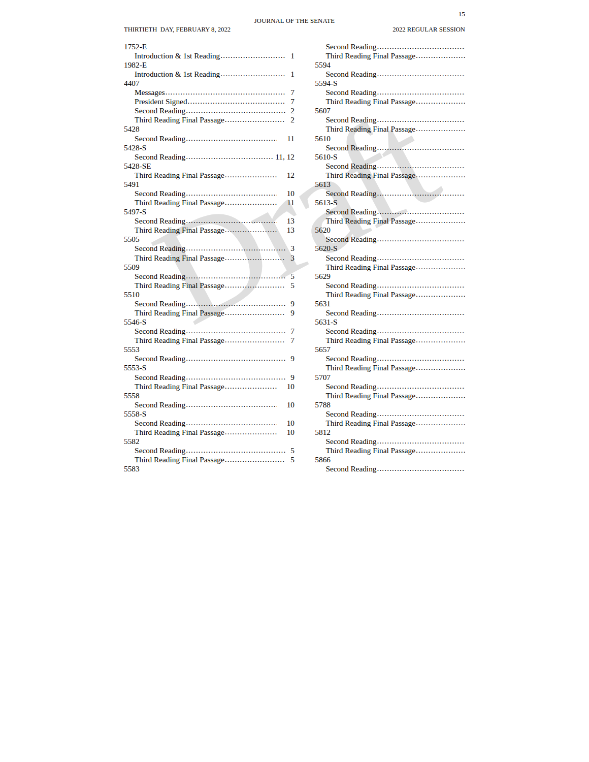Draft
JOURNAL OF THE SENATE
THIRTIETH DAY, FEBRUARY 8, 2022
2022 REGULAR SESSION
15
1752-E
Introduction & 1st Reading........................... 1
1982-E
Introduction & 1st Reading........................... 1
4407
Messages..................................................... 7
President Signed.......................................... 7
Second Reading.......................................... 2
Third Reading Final Passage........................ 2
5428
Second Reading........................................ 11
5428-S
Second Reading................................... 11, 12
5428-SE
Third Reading Final Passage...................... 12
5491
Second Reading........................................ 10
Third Reading Final Passage...................... 11
5497-S
Second Reading........................................ 13
Third Reading Final Passage...................... 13
5505
Second Reading.......................................... 3
Third Reading Final Passage........................ 3
5509
Second Reading.......................................... 5
Third Reading Final Passage........................ 5
5510
Second Reading.......................................... 9
Third Reading Final Passage........................ 9
5546-S
Second Reading.......................................... 7
Third Reading Final Passage........................ 7
5553
Second Reading.......................................... 9
5553-S
Second Reading.......................................... 9
Third Reading Final Passage...................... 10
5558
Second Reading........................................ 10
5558-S
Second Reading........................................ 10
Third Reading Final Passage...................... 10
5582
Second Reading.......................................... 5
Third Reading Final Passage........................ 5
5583
Second Reading.......................................... 5
Third Reading Final Passage........................ 6
5594
Second Reading........................................ 14
5594-S
Second Reading........................................ 14
Third Reading Final Passage...................... 14
5607
Second Reading.......................................... 6
Third Reading Final Passage........................ 6
5610
Second Reading.......................................... 7
5610-S
Second Reading.......................................... 7
Third Reading Final Passage........................ 7
5613
Second Reading.......................................... 5
5613-S
Second Reading.......................................... 5
Third Reading Final Passage........................ 5
5620
Second Reading.......................................... 8
5620-S
Second Reading.......................................... 8
Third Reading Final Passage........................ 9
5629
Second Reading.......................................... 4
Third Reading Final Passage........................ 4
5631
Second Reading.......................................... 4
5631-S
Second Reading.......................................... 4
Third Reading Final Passage........................ 4
5657
Second Reading........................................ 13
Third Reading Final Passage...................... 13
5707
Second Reading.......................................... 9
Third Reading Final Passage........................ 9
5788
Second Reading.......................................... 3
Third Reading Final Passage........................ 3
5812
Second Reading.......................................... 4
Third Reading Final Passage........................ 4
5866
Second Reading.......................................... 8